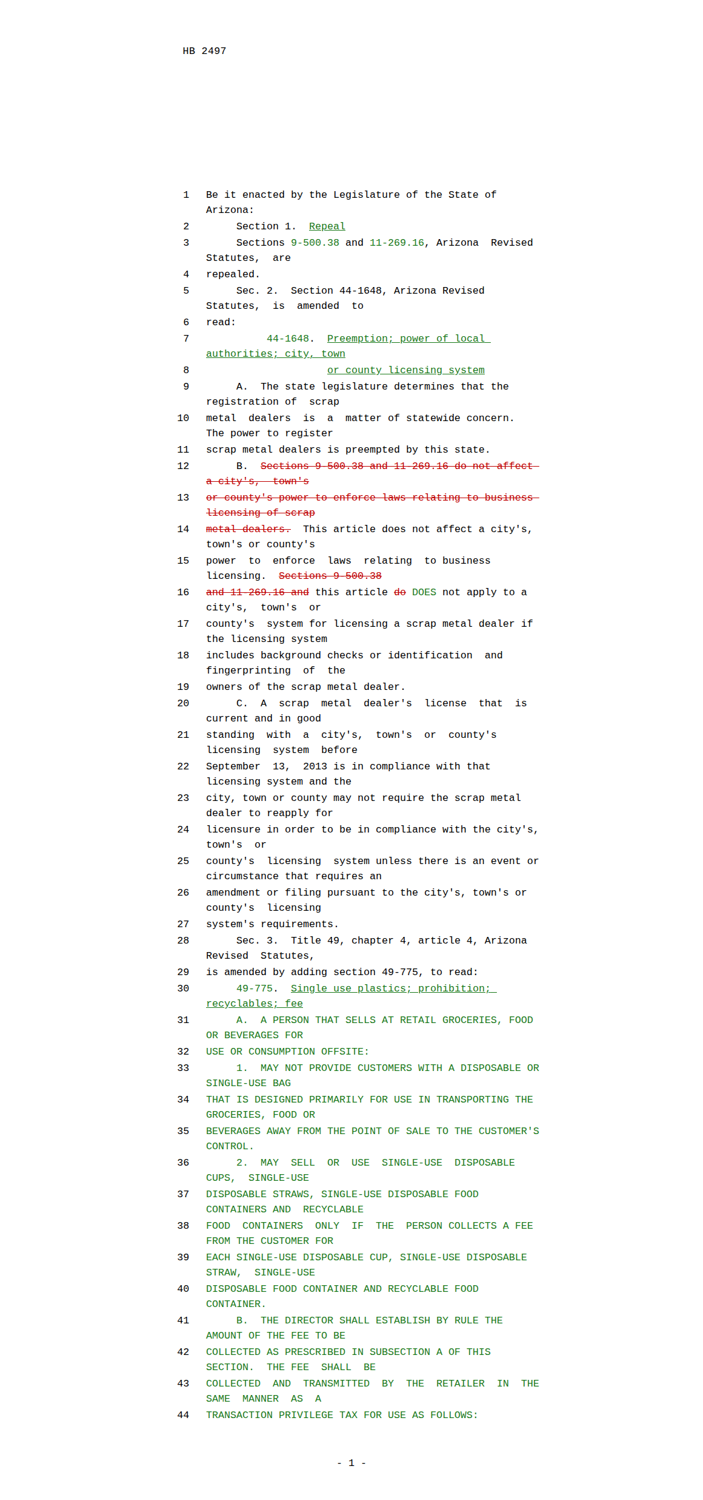HB 2497
| 1 | Be it enacted by the Legislature of the State of Arizona: |
| 2 | Section 1. Repeal |
| 3 | Sections 9-500.38 and 11-269.16 , Arizona Revised Statutes, are |
| 4 | repealed. |
| 5 | Sec. 2. Section 44-1648, Arizona Revised Statutes, is amended to |
| 6 | read: |
| 7 | 44-1648 . Preemption; power of local authorities; city, town |
| 8 | or county licensing system |
| 9 | A. The state legislature determines that the registration of scrap |
| 10 | metal dealers is a matter of statewide concern. The power to register |
| 11 | scrap metal dealers is preempted by this state. |
| 12 | B. Sections 9-500.38 and 11-269.16 do not affect a city's, town's |
| 13 | or county's power to enforce laws relating to business licensing of scrap |
| 14 | metal dealers. This article does not affect a city's, town's or county's |
| 15 | power to enforce laws relating to business licensing. Sections 9-500.38 |
| 16 | and 11-269.16 and this article do DOES not apply to a city's, town's or |
| 17 | county's system for licensing a scrap metal dealer if the licensing system |
| 18 | includes background checks or identification and fingerprinting of the |
| 19 | owners of the scrap metal dealer. |
| 20 | C. A scrap metal dealer's license that is current and in good |
| 21 | standing with a city's, town's or county's licensing system before |
| 22 | September 13, 2013 is in compliance with that licensing system and the |
| 23 | city, town or county may not require the scrap metal dealer to reapply for |
| 24 | licensure in order to be in compliance with the city's, town's or |
| 25 | county's licensing system unless there is an event or circumstance that requires an |
| 26 | amendment or filing pursuant to the city's, town's or county's licensing |
| 27 | system's requirements. |
| 28 | Sec. 3. Title 49, chapter 4, article 4, Arizona Revised Statutes, |
| 29 | is amended by adding section 49-775, to read: |
| 30 | 49-775 . Single use plastics; prohibition; recyclables; fee |
| 31 | A. A PERSON THAT SELLS AT RETAIL GROCERIES, FOOD OR BEVERAGES FOR |
| 32 | USE OR CONSUMPTION OFFSITE: |
| 33 | 1. MAY NOT PROVIDE CUSTOMERS WITH A DISPOSABLE OR SINGLE-USE BAG |
| 34 | THAT IS DESIGNED PRIMARILY FOR USE IN TRANSPORTING THE GROCERIES, FOOD OR |
| 35 | BEVERAGES AWAY FROM THE POINT OF SALE TO THE CUSTOMER'S CONTROL. |
| 36 | 2. MAY SELL OR USE SINGLE-USE DISPOSABLE CUPS, SINGLE-USE |
| 37 | DISPOSABLE STRAWS, SINGLE-USE DISPOSABLE FOOD CONTAINERS AND RECYCLABLE |
| 38 | FOOD CONTAINERS ONLY IF THE PERSON COLLECTS A FEE FROM THE CUSTOMER FOR |
| 39 | EACH SINGLE-USE DISPOSABLE CUP, SINGLE-USE DISPOSABLE STRAW, SINGLE-USE |
| 40 | DISPOSABLE FOOD CONTAINER AND RECYCLABLE FOOD CONTAINER. |
| 41 | B. THE DIRECTOR SHALL ESTABLISH BY RULE THE AMOUNT OF THE FEE TO BE |
| 42 | COLLECTED AS PRESCRIBED IN SUBSECTION A OF THIS SECTION. THE FEE SHALL BE |
| 43 | COLLECTED AND TRANSMITTED BY THE RETAILER IN THE SAME MANNER AS A |
| 44 | TRANSACTION PRIVILEGE TAX FOR USE AS FOLLOWS: |
- 1 -